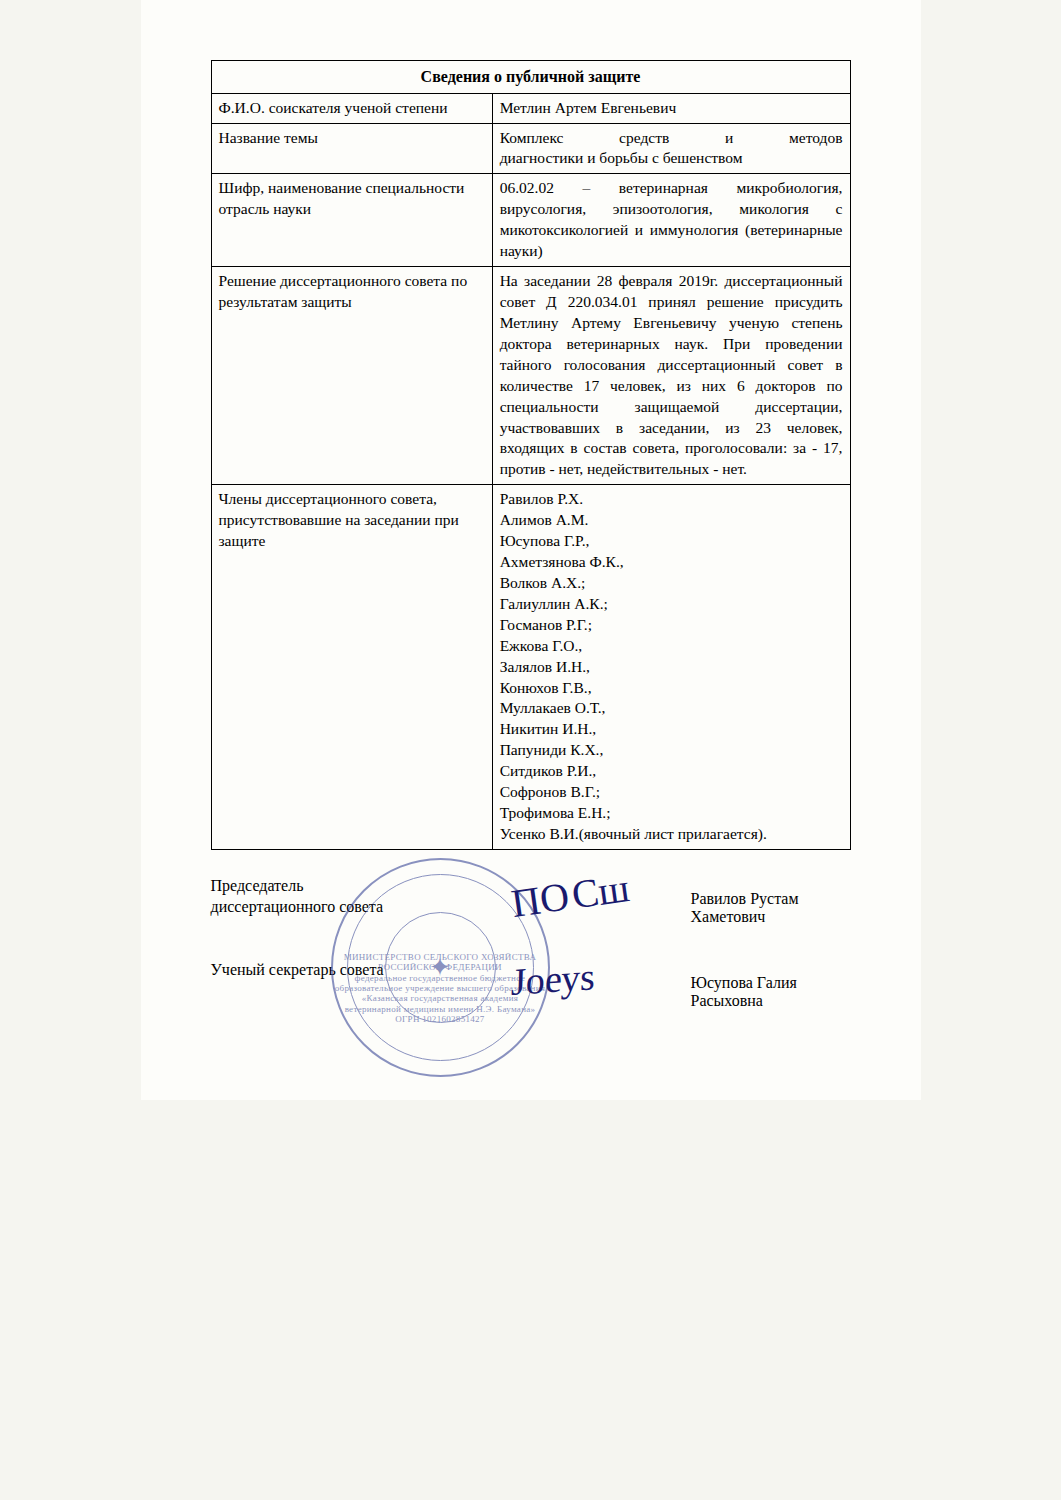| Сведения о публичной защите |
| --- |
| Ф.И.О. соискателя ученой степени | Метлин Артем Евгеньевич |
| Название темы | Комплекс средств и методов диагностики и борьбы с бешенством |
| Шифр, наименование специальности отрасль науки | 06.02.02 – ветеринарная микробиология, вирусология, эпизоотология, микология с микотоксикологией и иммунология (ветеринарные науки) |
| Решение диссертационного совета по результатам защиты | На заседании 28 февраля 2019г. диссертационный совет Д 220.034.01 принял решение присудить Метлину Артему Евгеньевичу ученую степень доктора ветеринарных наук. При проведении тайного голосования диссертационный совет в количестве 17 человек, из них 6 докторов по специальности защищаемой диссертации, участвовавших в заседании, из 23 человек, входящих в состав совета, проголосовали: за - 17, против - нет, недействительных - нет. |
| Члены диссертационного совета, присутствовавшие на заседании при защите | Равилов Р.Х. Алимов А.М. Юсупова Г.Р., Ахметзянова Ф.К., Волков А.Х.; Галиуллин А.К.; Госманов Р.Г.; Ежкова Г.О., Залялов И.Н., Конюхов Г.В., Муллакаев О.Т., Никитин И.Н., Папуниди К.Х., Ситдиков Р.И., Софронов В.Г.; Трофимова Е.Н.; Усенко В.И.(явочный лист прилагается). |
✦
МИНИСТЕРСТВО СЕЛЬСКОГО ХОЗЯЙСТВА РОССИЙСКОЙ ФЕДЕРАЦИИ
федеральное государственное бюджетное образовательное учреждение высшего образования
«Казанская государственная академия ветеринарной медицины имени Н.Э. Баумана»
ОГРН 1021602851427
Председатель
диссертационного совета
ПО Сш
Равилов Рустам Хаметович
Ученый секретарь совета
Jоеуs
Юсупова Галия Расыховна